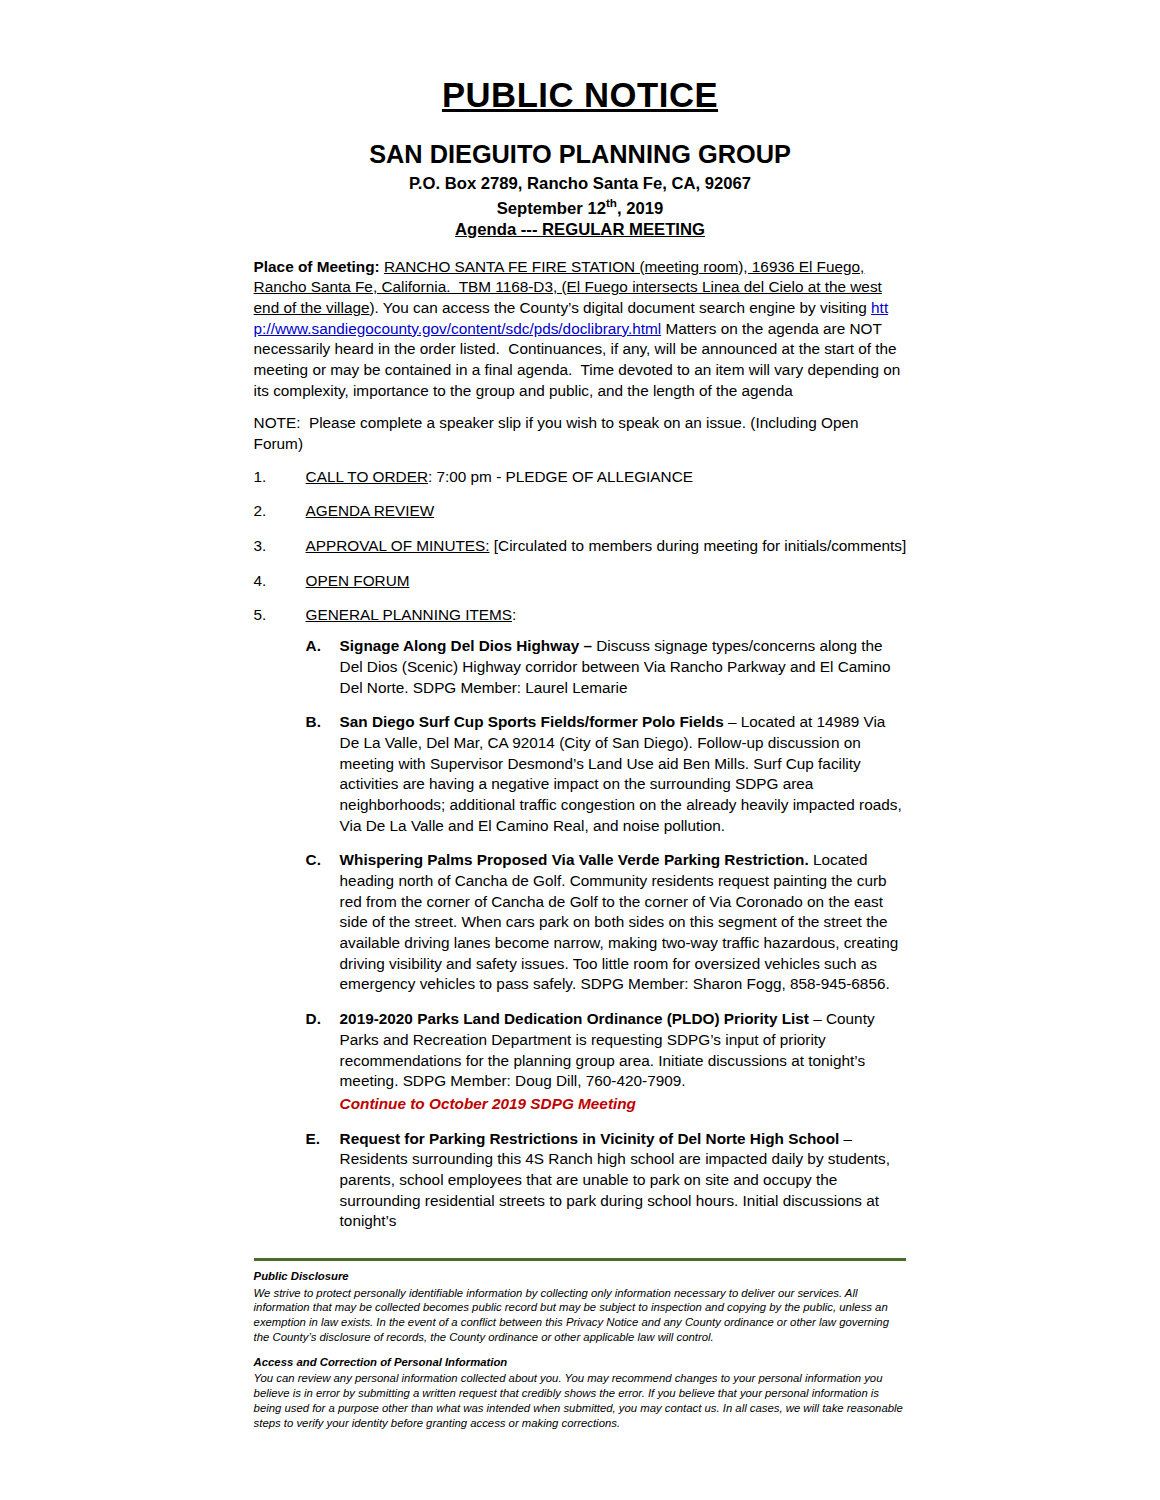PUBLIC NOTICE
SAN DIEGUITO PLANNING GROUP
P.O. Box 2789, Rancho Santa Fe, CA, 92067
September 12th, 2019
Agenda --- REGULAR MEETING
Place of Meeting: RANCHO SANTA FE FIRE STATION (meeting room), 16936 El Fuego, Rancho Santa Fe, California. TBM 1168-D3, (El Fuego intersects Linea del Cielo at the west end of the village). You can access the County’s digital document search engine by visiting http://www.sandiegocounty.gov/content/sdc/pds/doclibrary.html Matters on the agenda are NOT necessarily heard in the order listed. Continuances, if any, will be announced at the start of the meeting or may be contained in a final agenda. Time devoted to an item will vary depending on its complexity, importance to the group and public, and the length of the agenda
NOTE: Please complete a speaker slip if you wish to speak on an issue. (Including Open Forum)
1. CALL TO ORDER: 7:00 pm - PLEDGE OF ALLEGIANCE
2. AGENDA REVIEW
3. APPROVAL OF MINUTES: [Circulated to members during meeting for initials/comments]
4. OPEN FORUM
5. GENERAL PLANNING ITEMS:
A. Signage Along Del Dios Highway – Discuss signage types/concerns along the Del Dios (Scenic) Highway corridor between Via Rancho Parkway and El Camino Del Norte. SDPG Member: Laurel Lemarie
B. San Diego Surf Cup Sports Fields/former Polo Fields – Located at 14989 Via De La Valle, Del Mar, CA 92014 (City of San Diego). Follow-up discussion on meeting with Supervisor Desmond’s Land Use aid Ben Mills. Surf Cup facility activities are having a negative impact on the surrounding SDPG area neighborhoods; additional traffic congestion on the already heavily impacted roads, Via De La Valle and El Camino Real, and noise pollution.
C. Whispering Palms Proposed Via Valle Verde Parking Restriction. Located heading north of Cancha de Golf. Community residents request painting the curb red from the corner of Cancha de Golf to the corner of Via Coronado on the east side of the street. When cars park on both sides on this segment of the street the available driving lanes become narrow, making two-way traffic hazardous, creating driving visibility and safety issues. Too little room for oversized vehicles such as emergency vehicles to pass safely. SDPG Member: Sharon Fogg, 858-945-6856.
D. 2019-2020 Parks Land Dedication Ordinance (PLDO) Priority List – County Parks and Recreation Department is requesting SDPG’s input of priority recommendations for the planning group area. Initiate discussions at tonight’s meeting. SDPG Member: Doug Dill, 760-420-7909. Continue to October 2019 SDPG Meeting
E. Request for Parking Restrictions in Vicinity of Del Norte High School – Residents surrounding this 4S Ranch high school are impacted daily by students, parents, school employees that are unable to park on site and occupy the surrounding residential streets to park during school hours. Initial discussions at tonight’s
Public Disclosure
We strive to protect personally identifiable information by collecting only information necessary to deliver our services. All information that may be collected becomes public record but may be subject to inspection and copying by the public, unless an exemption in law exists. In the event of a conflict between this Privacy Notice and any County ordinance or other law governing the County’s disclosure of records, the County ordinance or other applicable law will control.
Access and Correction of Personal Information
You can review any personal information collected about you. You may recommend changes to your personal information you believe is in error by submitting a written request that credibly shows the error. If you believe that your personal information is being used for a purpose other than what was intended when submitted, you may contact us. In all cases, we will take reasonable steps to verify your identity before granting access or making corrections.